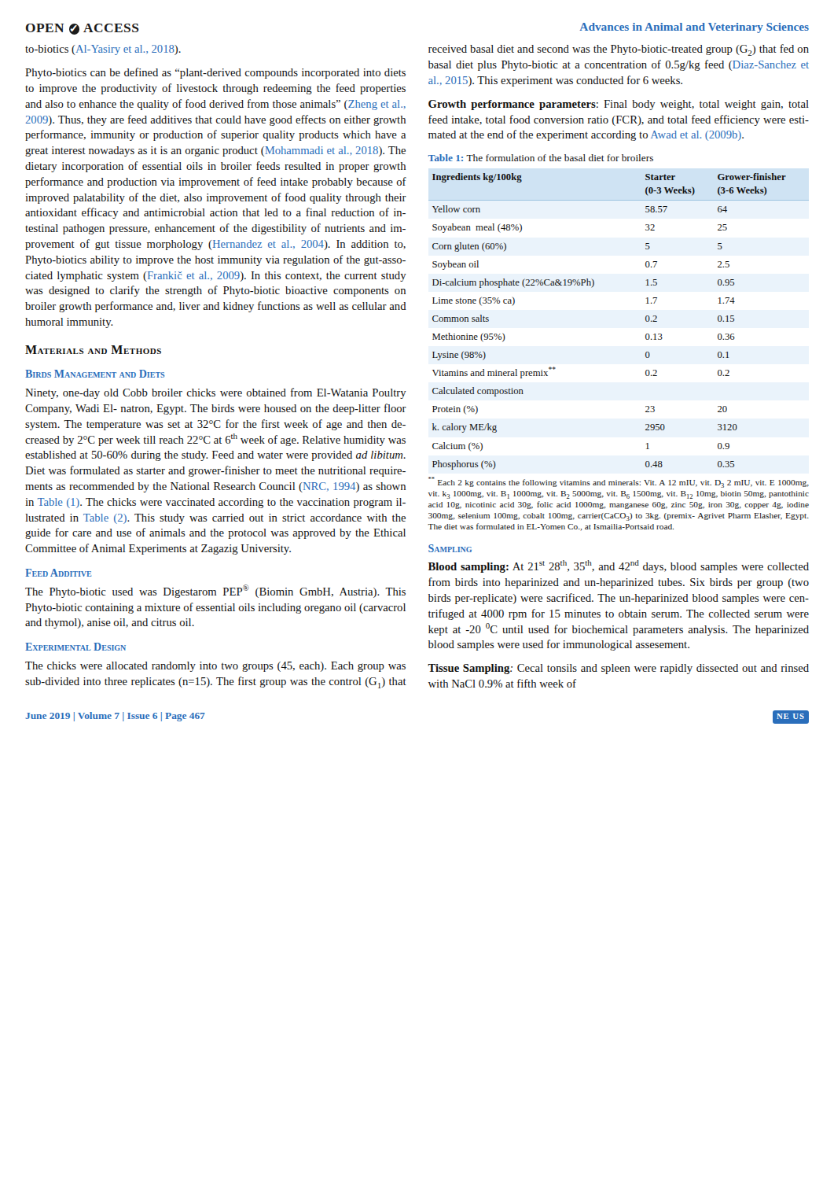OPEN ✓ ACCESS
Advances in Animal and Veterinary Sciences
to-biotics (Al-Yasiry et al., 2018).
Phyto-biotics can be defined as “plant-derived compounds incorporated into diets to improve the productivity of livestock through redeeming the feed properties and also to enhance the quality of food derived from those animals” (Zheng et al., 2009). Thus, they are feed additives that could have good effects on either growth performance, immunity or production of superior quality products which have a great interest nowadays as it is an organic product (Mohammadi et al., 2018). The dietary incorporation of essential oils in broiler feeds resulted in proper growth performance and production via improvement of feed intake probably because of improved palatability of the diet, also improvement of food quality through their antioxidant efficacy and antimicrobial action that led to a final reduction of intestinal pathogen pressure, enhancement of the digestibility of nutrients and improvement of gut tissue morphology (Hernandez et al., 2004). In addition to, Phyto-biotics ability to improve the host immunity via regulation of the gut-associated lymphatic system (Frankič et al., 2009). In this context, the current study was designed to clarify the strength of Phyto-biotic bioactive components on broiler growth performance and, liver and kidney functions as well as cellular and humoral immunity.
Materials and Methods
Birds Management and Diets
Ninety, one-day old Cobb broiler chicks were obtained from El-Watania Poultry Company, Wadi El- natron, Egypt. The birds were housed on the deep-litter floor system. The temperature was set at 32°C for the first week of age and then decreased by 2°C per week till reach 22°C at 6th week of age. Relative humidity was established at 50-60% during the study. Feed and water were provided ad libitum. Diet was formulated as starter and grower-finisher to meet the nutritional requirements as recommended by the National Research Council (NRC, 1994) as shown in Table (1). The chicks were vaccinated according to the vaccination program illustrated in Table (2). This study was carried out in strict accordance with the guide for care and use of animals and the protocol was approved by the Ethical Committee of Animal Experiments at Zagazig University.
Feed Additive
The Phyto-biotic used was Digestarom PEP® (Biomin GmbH, Austria). This Phyto-biotic containing a mixture of essential oils including oregano oil (carvacrol and thymol), anise oil, and citrus oil.
Experimental Design
The chicks were allocated randomly into two groups (45, each). Each group was sub-divided into three replicates (n=15). The first group was the control (G1) that received basal diet and second was the Phyto-biotic-treated group (G2) that fed on basal diet plus Phyto-biotic at a concentration of 0.5g/kg feed (Diaz-Sanchez et al., 2015). This experiment was conducted for 6 weeks.
Growth performance parameters: Final body weight, total weight gain, total feed intake, total food conversion ratio (FCR), and total feed efficiency were estimated at the end of the experiment according to Awad et al. (2009b).
Table 1: The formulation of the basal diet for broilers
| Ingredients kg/100kg | Starter (0-3 Weeks) | Grower-finisher (3-6 Weeks) |
| --- | --- | --- |
| Yellow corn | 58.57 | 64 |
| Soyabean meal (48%) | 32 | 25 |
| Corn gluten (60%) | 5 | 5 |
| Soybean oil | 0.7 | 2.5 |
| Di-calcium phosphate (22%Ca&19%Ph) | 1.5 | 0.95 |
| Lime stone (35% ca) | 1.7 | 1.74 |
| Common salts | 0.2 | 0.15 |
| Methionine (95%) | 0.13 | 0.36 |
| Lysine (98%) | 0 | 0.1 |
| Vitamins and mineral premix ** | 0.2 | 0.2 |
| Calculated compostion |
| Protein (%) | 23 | 20 |
| k. calory ME/kg | 2950 | 3120 |
| Calcium (%) | 1 | 0.9 |
| Phosphorus (%) | 0.48 | 0.35 |
** Each 2 kg contains the following vitamins and minerals: Vit. A 12 mIU, vit. D3 2 mIU, vit. E 1000mg, vit. k3 1000mg, vit. B1 1000mg, vit. B2 5000mg, vit. B6 1500mg, vit. B12 10mg, biotin 50mg, pantothinic acid 10g, nicotinic acid 30g, folic acid 1000mg, manganese 60g, zinc 50g, iron 30g, copper 4g, iodine 300mg, selenium 100mg, cobalt 100mg, carrier(CaCO3) to 3kg. (premix- Agrivet Pharm Elasher, Egypt. The diet was formulated in EL-Yomen Co., at Ismailia-Portsaid road.
Sampling
Blood sampling: At 21st 28th, 35th, and 42nd days, blood samples were collected from birds into heparinized and un-heparinized tubes. Six birds per group (two birds per-replicate) were sacrificed. The un-heparinized blood samples were centrifuged at 4000 rpm for 15 minutes to obtain serum. The collected serum were kept at -20 0C until used for biochemical parameters analysis. The heparinized blood samples were used for immunological assesement.
Tissue Sampling: Cecal tonsils and spleen were rapidly dissected out and rinsed with NaCl 0.9% at fifth week of
June 2019 | Volume 7 | Issue 6 | Page 467
NE US